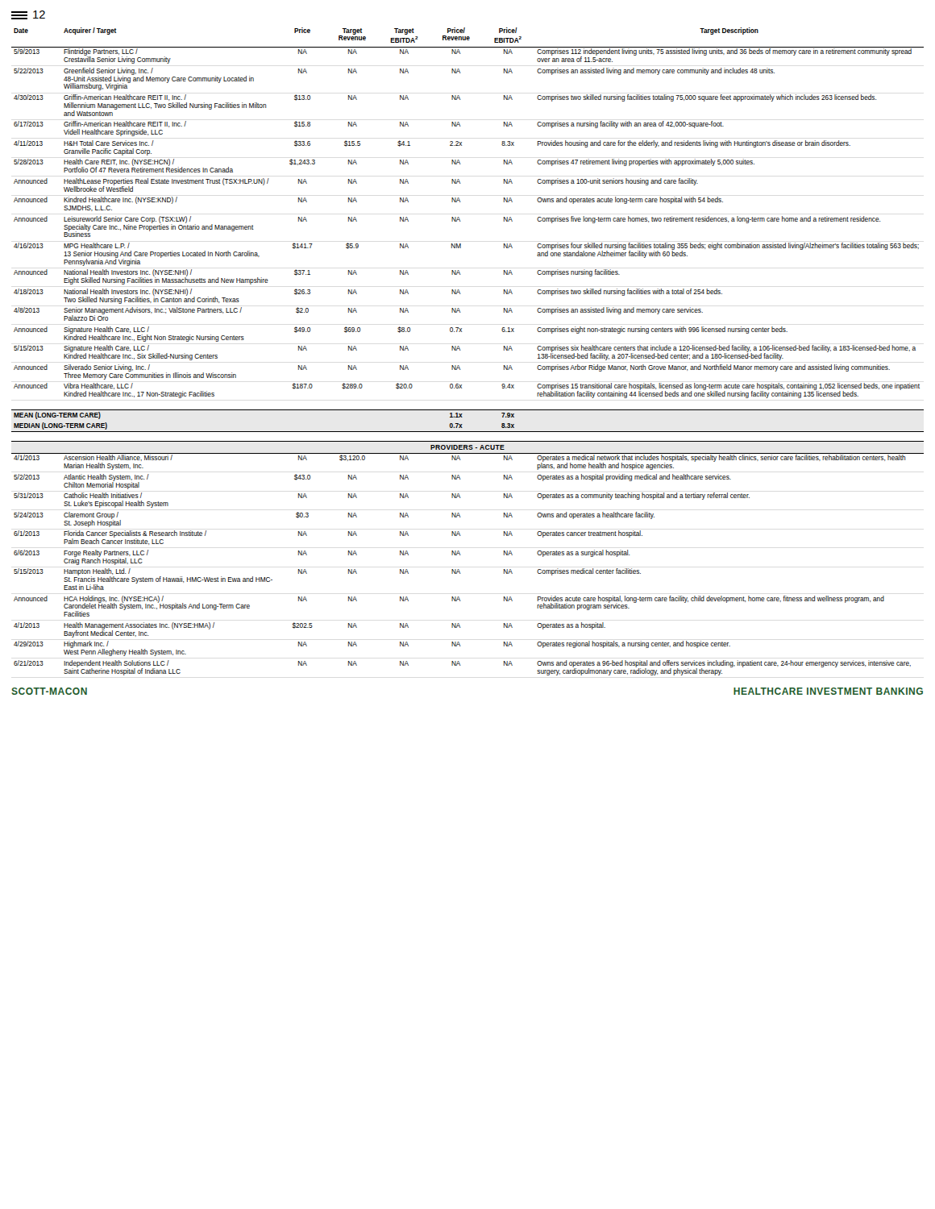12
| Date | Acquirer / Target | Price | Target Revenue | Target EBITDA 2 | Price/ Revenue | Price/ EBITDA 2 | Target Description |
| --- | --- | --- | --- | --- | --- | --- | --- |
| 5/9/2013 | Flintridge Partners, LLC / Crestavilla Senior Living Community | NA | NA | NA | NA | NA | Comprises 112 independent living units, 75 assisted living units, and 36 beds of memory care in a retirement community spread over an area of 11.5-acre. |
| 5/22/2013 | Greenfield Senior Living, Inc. / 48-Unit Assisted Living and Memory Care Community Located in Williamsburg, Virginia | NA | NA | NA | NA | NA | Comprises an assisted living and memory care community and includes 48 units. |
| 4/30/2013 | Griffin-American Healthcare REIT II, Inc. / Millennium Management LLC, Two Skilled Nursing Facilities in Milton and Watsontown | $13.0 | NA | NA | NA | NA | Comprises two skilled nursing facilities totaling 75,000 square feet approximately which includes 263 licensed beds. |
| 6/17/2013 | Griffin-American Healthcare REIT II, Inc. / Videll Healthcare Springside, LLC | $15.8 | NA | NA | NA | NA | Comprises a nursing facility with an area of 42,000-square-foot. |
| 4/11/2013 | H&H Total Care Services Inc. / Granville Pacific Capital Corp. | $33.6 | $15.5 | $4.1 | 2.2x | 8.3x | Provides housing and care for the elderly, and residents living with Huntington's disease or brain disorders. |
| 5/28/2013 | Health Care REIT, Inc. (NYSE:HCN) / Portfolio Of 47 Revera Retirement Residences In Canada | $1,243.3 | NA | NA | NA | NA | Comprises 47 retirement living properties with approximately 5,000 suites. |
| Announced | HealthLease Properties Real Estate Investment Trust (TSX:HLP.UN) / Wellbrooke of Westfield | NA | NA | NA | NA | NA | Comprises a 100-unit seniors housing and care facility. |
| Announced | Kindred Healthcare Inc. (NYSE:KND) / SJMDHS, L.L.C. | NA | NA | NA | NA | NA | Owns and operates acute long-term care hospital with 54 beds. |
| Announced | Leisureworld Senior Care Corp. (TSX:LW) / Specialty Care Inc., Nine Properties in Ontario and Management Business | NA | NA | NA | NA | NA | Comprises five long-term care homes, two retirement residences, a long-term care home and a retirement residence. |
| 4/16/2013 | MPG Healthcare L.P. / 13 Senior Housing And Care Properties Located In North Carolina, Pennsylvania And Virginia | $141.7 | $5.9 | NA | NM | NA | Comprises four skilled nursing facilities totaling 355 beds; eight combination assisted living/Alzheimer's facilities totaling 563 beds; and one standalone Alzheimer facility with 60 beds. |
| Announced | National Health Investors Inc. (NYSE:NHI) / Eight Skilled Nursing Facilities in Massachusetts and New Hampshire | $37.1 | NA | NA | NA | NA | Comprises nursing facilities. |
| 4/18/2013 | National Health Investors Inc. (NYSE:NHI) / Two Skilled Nursing Facilities, in Canton and Corinth, Texas | $26.3 | NA | NA | NA | NA | Comprises two skilled nursing facilities with a total of 254 beds. |
| 4/8/2013 | Senior Management Advisors, Inc.; ValStone Partners, LLC / Palazzo Di Oro | $2.0 | NA | NA | NA | NA | Comprises an assisted living and memory care services. |
| Announced | Signature Health Care, LLC / Kindred Healthcare Inc., Eight Non Strategic Nursing Centers | $49.0 | $69.0 | $8.0 | 0.7x | 6.1x | Comprises eight non-strategic nursing centers with 996 licensed nursing center beds. |
| 5/15/2013 | Signature Health Care, LLC / Kindred Healthcare Inc., Six Skilled-Nursing Centers | NA | NA | NA | NA | NA | Comprises six healthcare centers that include a 120-licensed-bed facility, a 106-licensed-bed facility, a 183-licensed-bed home, a 138-licensed-bed facility, a 207-licensed-bed center; and a 180-licensed-bed facility. |
| Announced | Silverado Senior Living, Inc. / Three Memory Care Communities in Illinois and Wisconsin | NA | NA | NA | NA | NA | Comprises Arbor Ridge Manor, North Grove Manor, and Northfield Manor memory care and assisted living communities. |
| Announced | Vibra Healthcare, LLC / Kindred Healthcare Inc., 17 Non-Strategic Facilities | $187.0 | $289.0 | $20.0 | 0.6x | 9.4x | Comprises 15 transitional care hospitals, licensed as long-term acute care hospitals, containing 1,052 licensed beds, one inpatient rehabilitation facility containing 44 licensed beds and one skilled nursing facility containing 135 licensed beds. |
| MEAN (LONG-TERM CARE) | | | | 1.1x | 7.9x | |
| MEDIAN (LONG-TERM CARE) | | | | 0.7x | 8.3x | |
| PROVIDERS - ACUTE |
| 4/1/2013 | Ascension Health Alliance, Missouri / Marian Health System, Inc. | NA | $3,120.0 | NA | NA | NA | Operates a medical network that includes hospitals, specialty health clinics, senior care facilities, rehabilitation centers, health plans, and home health and hospice agencies. |
| 5/2/2013 | Atlantic Health System, Inc. / Chilton Memorial Hospital | $43.0 | NA | NA | NA | NA | Operates as a hospital providing medical and healthcare services. |
| 5/31/2013 | Catholic Health Initiatives / St. Luke's Episcopal Health System | NA | NA | NA | NA | NA | Operates as a community teaching hospital and a tertiary referral center. |
| 5/24/2013 | Claremont Group / St. Joseph Hospital | $0.3 | NA | NA | NA | NA | Owns and operates a healthcare facility. |
| 6/1/2013 | Florida Cancer Specialists & Research Institute / Palm Beach Cancer Institute, LLC | NA | NA | NA | NA | NA | Operates cancer treatment hospital. |
| 6/6/2013 | Forge Realty Partners, LLC / Craig Ranch Hospital, LLC | NA | NA | NA | NA | NA | Operates as a surgical hospital. |
| 5/15/2013 | Hampton Health, Ltd. / St. Francis Healthcare System of Hawaii, HMC-West in Ewa and HMC-East in Li-liha | NA | NA | NA | NA | NA | Comprises medical center facilities. |
| Announced | HCA Holdings, Inc. (NYSE:HCA) / Carondelet Health System, Inc., Hospitals And Long-Term Care Facilities | NA | NA | NA | NA | NA | Provides acute care hospital, long-term care facility, child development, home care, fitness and wellness program, and rehabilitation program services. |
| 4/1/2013 | Health Management Associates Inc. (NYSE:HMA) / Bayfront Medical Center, Inc. | $202.5 | NA | NA | NA | NA | Operates as a hospital. |
| 4/29/2013 | Highmark Inc. / West Penn Allegheny Health System, Inc. | NA | NA | NA | NA | NA | Operates regional hospitals, a nursing center, and hospice center. |
| 6/21/2013 | Independent Health Solutions LLC / Saint Catherine Hospital of Indiana LLC | NA | NA | NA | NA | NA | Owns and operates a 96-bed hospital and offers services including, inpatient care, 24-hour emergency services, intensive care, surgery, cardiopulmonary care, radiology, and physical therapy. |
SCOTT-MACON
HEALTHCARE INVESTMENT BANKING